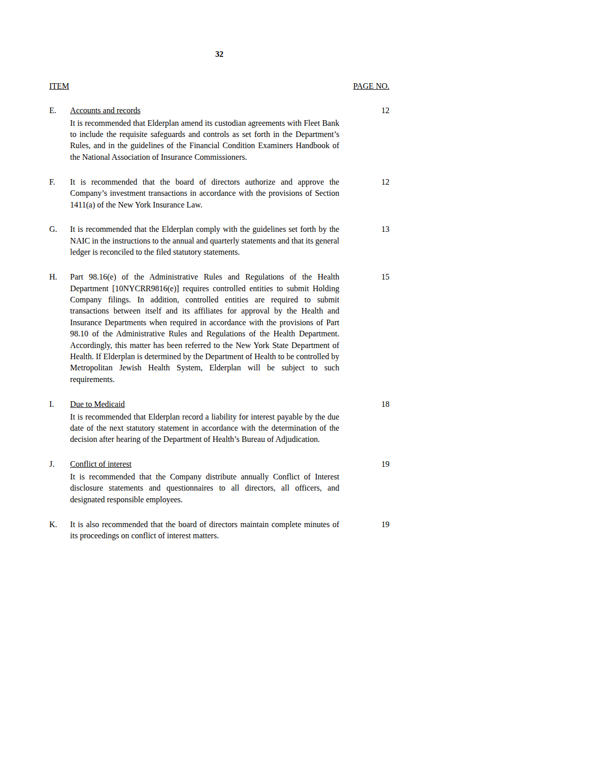32
| ITEM | | PAGE NO. |
| --- | --- | --- |
| E. | Accounts and records It is recommended that Elderplan amend its custodian agreements with Fleet Bank to include the requisite safeguards and controls as set forth in the Department’s Rules, and in the guidelines of the Financial Condition Examiners Handbook of the National Association of Insurance Commissioners. | 12 |
| F. | It is recommended that the board of directors authorize and approve the Company’s investment transactions in accordance with the provisions of Section 1411(a) of the New York Insurance Law. | 12 |
| G. | It is recommended that the Elderplan comply with the guidelines set forth by the NAIC in the instructions to the annual and quarterly statements and that its general ledger is reconciled to the filed statutory statements. | 13 |
| H. | Part 98.16(e) of the Administrative Rules and Regulations of the Health Department [10NYCRR9816(e)] requires controlled entities to submit Holding Company filings. In addition, controlled entities are required to submit transactions between itself and its affiliates for approval by the Health and Insurance Departments when required in accordance with the provisions of Part 98.10 of the Administrative Rules and Regulations of the Health Department. Accordingly, this matter has been referred to the New York State Department of Health. If Elderplan is determined by the Department of Health to be controlled by Metropolitan Jewish Health System, Elderplan will be subject to such requirements. | 15 |
| I. | Due to Medicaid It is recommended that Elderplan record a liability for interest payable by the due date of the next statutory statement in accordance with the determination of the decision after hearing of the Department of Health’s Bureau of Adjudication. | 18 |
| J. | Conflict of interest It is recommended that the Company distribute annually Conflict of Interest disclosure statements and questionnaires to all directors, all officers, and designated responsible employees. | 19 |
| K. | It is also recommended that the board of directors maintain complete minutes of its proceedings on conflict of interest matters. | 19 |